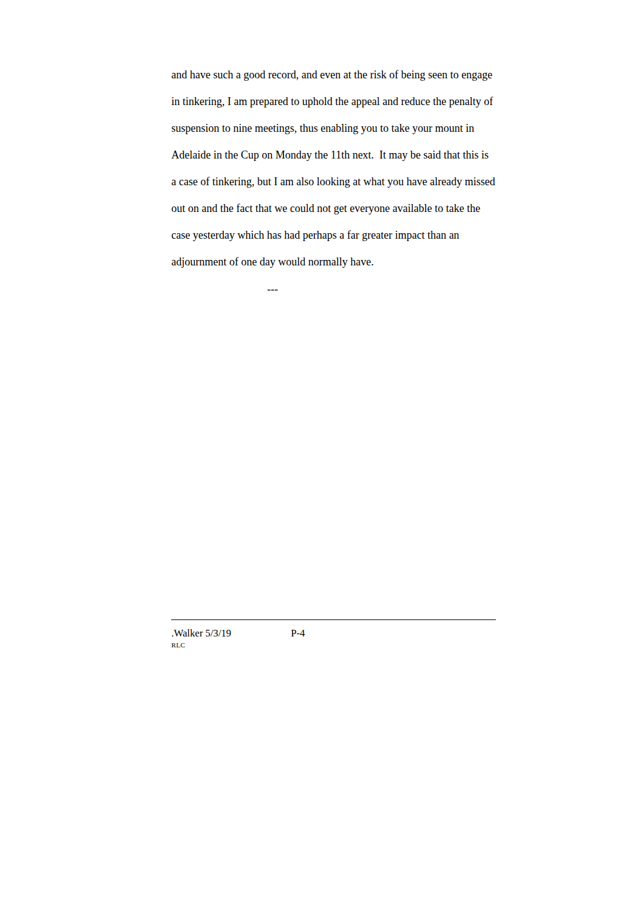and have such a good record, and even at the risk of being seen to engage in tinkering, I am prepared to uphold the appeal and reduce the penalty of suspension to nine meetings, thus enabling you to take your mount in Adelaide in the Cup on Monday the 11th next. It may be said that this is a case of tinkering, but I am also looking at what you have already missed out on and the fact that we could not get everyone available to take the case yesterday which has had perhaps a far greater impact than an adjournment of one day would normally have.
---
.Walker 5/3/19
P-4
RLC